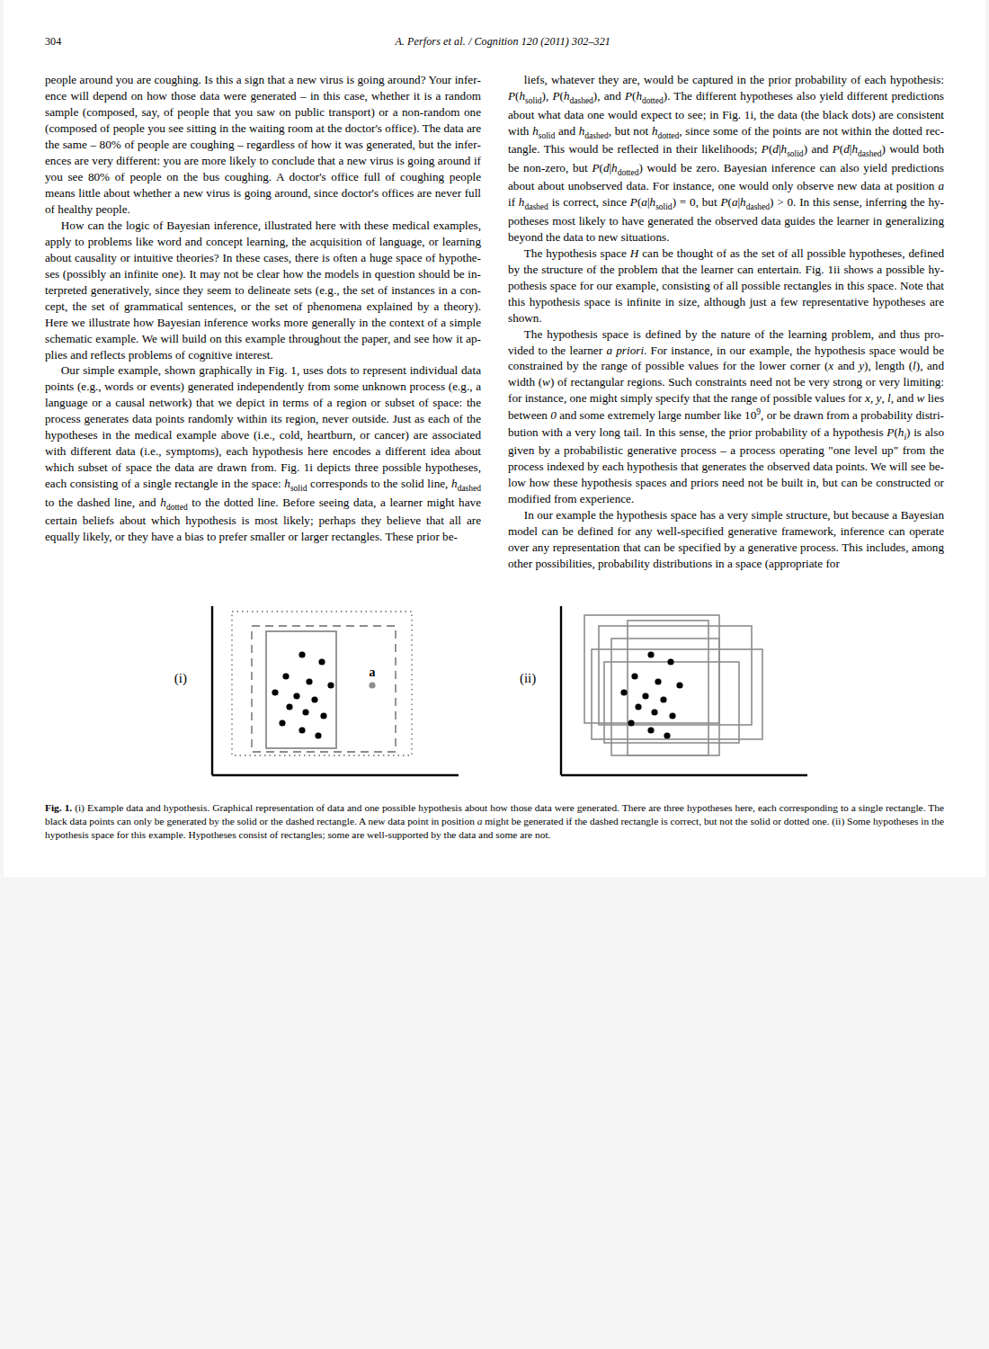304
A. Perfors et al. / Cognition 120 (2011) 302–321
people around you are coughing. Is this a sign that a new virus is going around? Your inference will depend on how those data were generated – in this case, whether it is a random sample (composed, say, of people that you saw on public transport) or a non-random one (composed of people you see sitting in the waiting room at the doctor's office). The data are the same – 80% of people are coughing – regardless of how it was generated, but the inferences are very different: you are more likely to conclude that a new virus is going around if you see 80% of people on the bus coughing. A doctor's office full of coughing people means little about whether a new virus is going around, since doctor's offices are never full of healthy people.
How can the logic of Bayesian inference, illustrated here with these medical examples, apply to problems like word and concept learning, the acquisition of language, or learning about causality or intuitive theories? In these cases, there is often a huge space of hypotheses (possibly an infinite one). It may not be clear how the models in question should be interpreted generatively, since they seem to delineate sets (e.g., the set of instances in a concept, the set of grammatical sentences, or the set of phenomena explained by a theory). Here we illustrate how Bayesian inference works more generally in the context of a simple schematic example. We will build on this example throughout the paper, and see how it applies and reflects problems of cognitive interest.
Our simple example, shown graphically in Fig. 1, uses dots to represent individual data points (e.g., words or events) generated independently from some unknown process (e.g., a language or a causal network) that we depict in terms of a region or subset of space: the process generates data points randomly within its region, never outside. Just as each of the hypotheses in the medical example above (i.e., cold, heartburn, or cancer) are associated with different data (i.e., symptoms), each hypothesis here encodes a different idea about which subset of space the data are drawn from. Fig. 1i depicts three possible hypotheses, each consisting of a single rectangle in the space: hsolid corresponds to the solid line, hdashed to the dashed line, and hdotted to the dotted line. Before seeing data, a learner might have certain beliefs about which hypothesis is most likely; perhaps they believe that all are equally likely, or they have a bias to prefer smaller or larger rectangles. These prior be-
liefs, whatever they are, would be captured in the prior probability of each hypothesis: P(hsolid), P(hdashed), and P(hdotted). The different hypotheses also yield different predictions about what data one would expect to see; in Fig. 1i, the data (the black dots) are consistent with hsolid and hdashed, but not hdotted, since some of the points are not within the dotted rectangle. This would be reflected in their likelihoods; P(d|hsolid) and P(d|hdashed) would both be non-zero, but P(d|hdotted) would be zero. Bayesian inference can also yield predictions about about unobserved data. For instance, one would only observe new data at position a if hdashed is correct, since P(a|hsolid) = 0, but P(a|hdashed) > 0. In this sense, inferring the hypotheses most likely to have generated the observed data guides the learner in generalizing beyond the data to new situations.
The hypothesis space H can be thought of as the set of all possible hypotheses, defined by the structure of the problem that the learner can entertain. Fig. 1ii shows a possible hypothesis space for our example, consisting of all possible rectangles in this space. Note that this hypothesis space is infinite in size, although just a few representative hypotheses are shown.
The hypothesis space is defined by the nature of the learning problem, and thus provided to the learner a priori. For instance, in our example, the hypothesis space would be constrained by the range of possible values for the lower corner (x and y), length (l), and width (w) of rectangular regions. Such constraints need not be very strong or very limiting: for instance, one might simply specify that the range of possible values for x, y, l, and w lies between 0 and some extremely large number like 109, or be drawn from a probability distribution with a very long tail. In this sense, the prior probability of a hypothesis P(hi) is also given by a probabilistic generative process – a process operating "one level up" from the process indexed by each hypothesis that generates the observed data points. We will see below how these hypothesis spaces and priors need not be built in, but can be constructed or modified from experience.
In our example the hypothesis space has a very simple structure, but because a Bayesian model can be defined for any well-specified generative framework, inference can operate over any representation that can be specified by a generative process. This includes, among other possibilities, probability distributions in a space (appropriate for
(i) a
(ii)
Fig. 1. (i) Example data and hypothesis. Graphical representation of data and one possible hypothesis about how those data were generated. There are three hypotheses here, each corresponding to a single rectangle. The black data points can only be generated by the solid or the dashed rectangle. A new data point in position a might be generated if the dashed rectangle is correct, but not the solid or dotted one. (ii) Some hypotheses in the hypothesis space for this example. Hypotheses consist of rectangles; some are well-supported by the data and some are not.